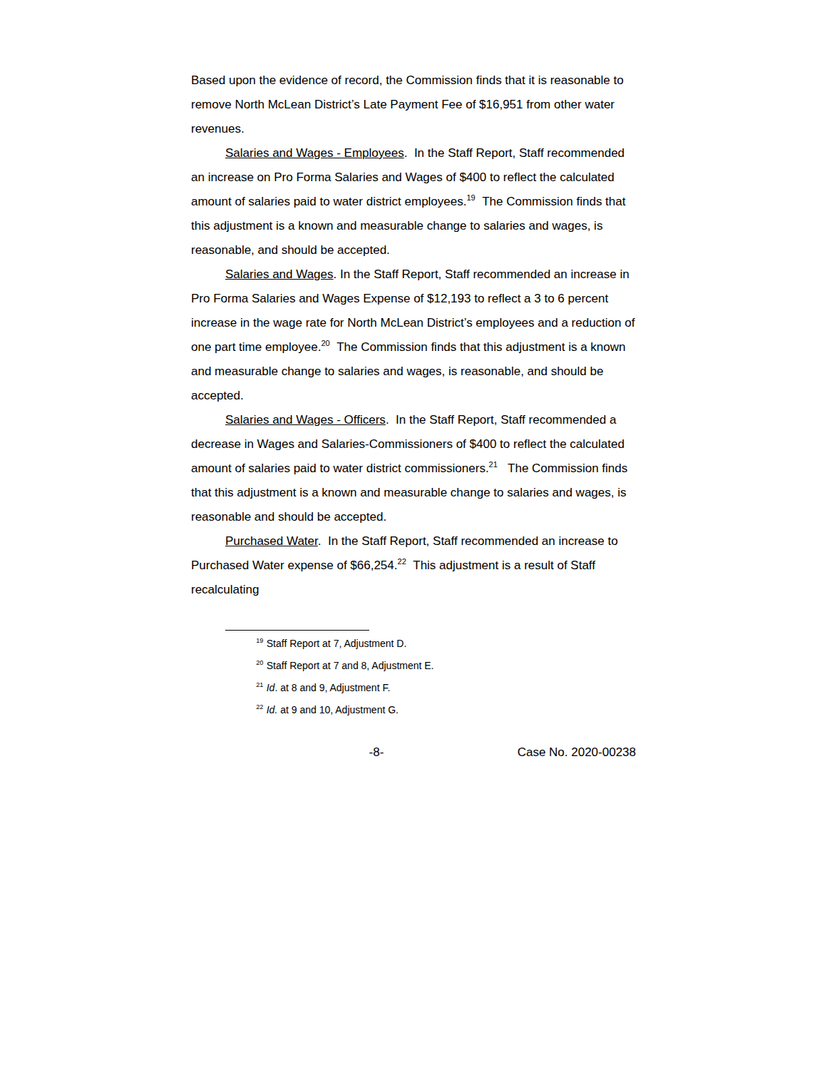Based upon the evidence of record, the Commission finds that it is reasonable to remove North McLean District’s Late Payment Fee of $16,951 from other water revenues.
Salaries and Wages - Employees. In the Staff Report, Staff recommended an increase on Pro Forma Salaries and Wages of $400 to reflect the calculated amount of salaries paid to water district employees.19 The Commission finds that this adjustment is a known and measurable change to salaries and wages, is reasonable, and should be accepted.
Salaries and Wages. In the Staff Report, Staff recommended an increase in Pro Forma Salaries and Wages Expense of $12,193 to reflect a 3 to 6 percent increase in the wage rate for North McLean District’s employees and a reduction of one part time employee.20 The Commission finds that this adjustment is a known and measurable change to salaries and wages, is reasonable, and should be accepted.
Salaries and Wages - Officers. In the Staff Report, Staff recommended a decrease in Wages and Salaries-Commissioners of $400 to reflect the calculated amount of salaries paid to water district commissioners.21 The Commission finds that this adjustment is a known and measurable change to salaries and wages, is reasonable and should be accepted.
Purchased Water. In the Staff Report, Staff recommended an increase to Purchased Water expense of $66,254.22 This adjustment is a result of Staff recalculating
19 Staff Report at 7, Adjustment D.
20 Staff Report at 7 and 8, Adjustment E.
21 Id. at 8 and 9, Adjustment F.
22 Id. at 9 and 10, Adjustment G.
-8- Case No. 2020-00238